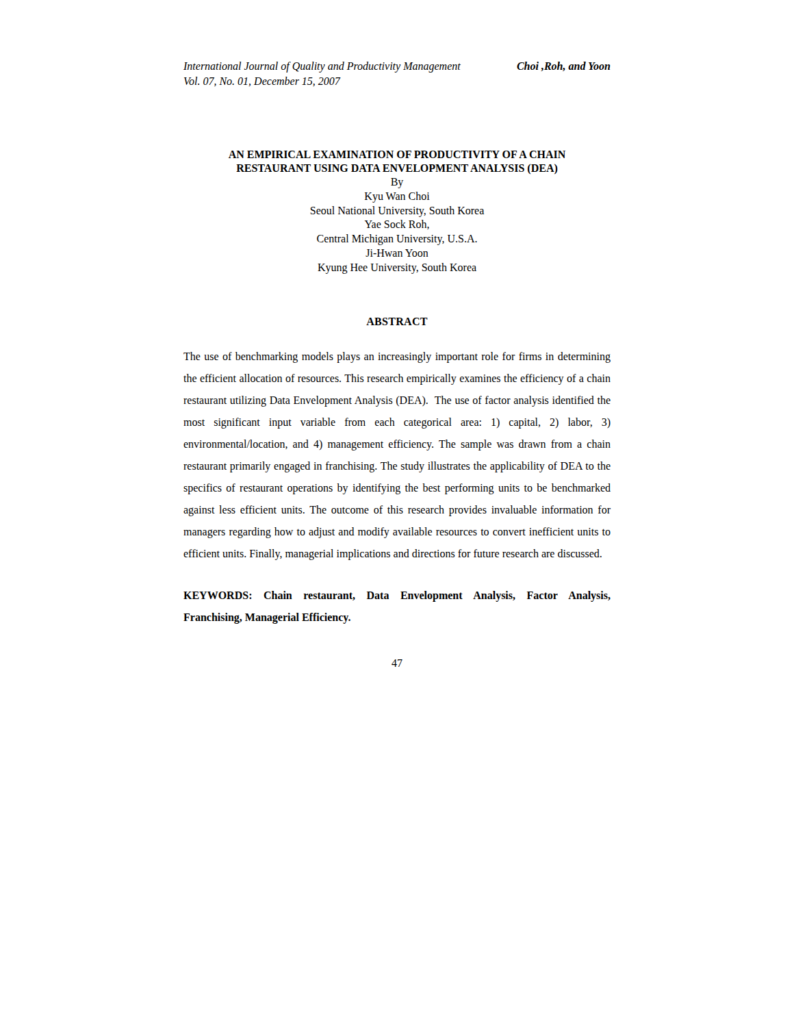International Journal of Quality and Productivity Management Choi ,Roh, and Yoon
Vol. 07, No. 01, December 15, 2007
An Empirical Examination of Productivity of a Chain Restaurant Using Data Envelopment Analysis (DEA)
By
Kyu Wan Choi
Seoul National University, South Korea
Yae Sock Roh,
Central Michigan University, U.S.A.
Ji-Hwan Yoon
Kyung Hee University, South Korea
ABSTRACT
The use of benchmarking models plays an increasingly important role for firms in determining the efficient allocation of resources. This research empirically examines the efficiency of a chain restaurant utilizing Data Envelopment Analysis (DEA). The use of factor analysis identified the most significant input variable from each categorical area: 1) capital, 2) labor, 3) environmental/location, and 4) management efficiency. The sample was drawn from a chain restaurant primarily engaged in franchising. The study illustrates the applicability of DEA to the specifics of restaurant operations by identifying the best performing units to be benchmarked against less efficient units. The outcome of this research provides invaluable information for managers regarding how to adjust and modify available resources to convert inefficient units to efficient units. Finally, managerial implications and directions for future research are discussed.
KEYWORDS: Chain restaurant, Data Envelopment Analysis, Factor Analysis, Franchising, Managerial Efficiency.
47